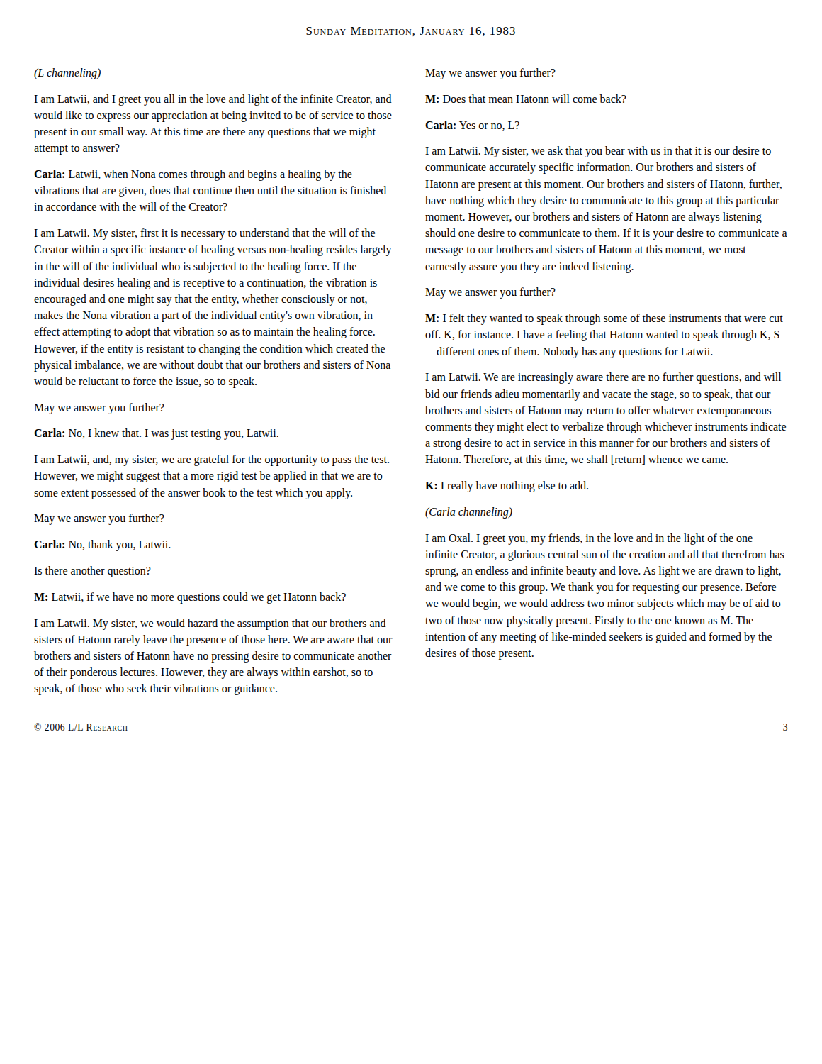Sunday Meditation, January 16, 1983
(L channeling)
I am Latwii, and I greet you all in the love and light of the infinite Creator, and would like to express our appreciation at being invited to be of service to those present in our small way. At this time are there any questions that we might attempt to answer?
Carla: Latwii, when Nona comes through and begins a healing by the vibrations that are given, does that continue then until the situation is finished in accordance with the will of the Creator?
I am Latwii. My sister, first it is necessary to understand that the will of the Creator within a specific instance of healing versus non-healing resides largely in the will of the individual who is subjected to the healing force. If the individual desires healing and is receptive to a continuation, the vibration is encouraged and one might say that the entity, whether consciously or not, makes the Nona vibration a part of the individual entity's own vibration, in effect attempting to adopt that vibration so as to maintain the healing force. However, if the entity is resistant to changing the condition which created the physical imbalance, we are without doubt that our brothers and sisters of Nona would be reluctant to force the issue, so to speak.
May we answer you further?
Carla: No, I knew that. I was just testing you, Latwii.
I am Latwii, and, my sister, we are grateful for the opportunity to pass the test. However, we might suggest that a more rigid test be applied in that we are to some extent possessed of the answer book to the test which you apply.
May we answer you further?
Carla: No, thank you, Latwii.
Is there another question?
M: Latwii, if we have no more questions could we get Hatonn back?
I am Latwii. My sister, we would hazard the assumption that our brothers and sisters of Hatonn rarely leave the presence of those here. We are aware that our brothers and sisters of Hatonn have no pressing desire to communicate another of their ponderous lectures. However, they are always within earshot, so to speak, of those who seek their vibrations or guidance.
May we answer you further?
M: Does that mean Hatonn will come back?
Carla: Yes or no, L?
I am Latwii. My sister, we ask that you bear with us in that it is our desire to communicate accurately specific information. Our brothers and sisters of Hatonn are present at this moment. Our brothers and sisters of Hatonn, further, have nothing which they desire to communicate to this group at this particular moment. However, our brothers and sisters of Hatonn are always listening should one desire to communicate to them. If it is your desire to communicate a message to our brothers and sisters of Hatonn at this moment, we most earnestly assure you they are indeed listening.
May we answer you further?
M: I felt they wanted to speak through some of these instruments that were cut off. K, for instance. I have a feeling that Hatonn wanted to speak through K, S—different ones of them. Nobody has any questions for Latwii.
I am Latwii. We are increasingly aware there are no further questions, and will bid our friends adieu momentarily and vacate the stage, so to speak, that our brothers and sisters of Hatonn may return to offer whatever extemporaneous comments they might elect to verbalize through whichever instruments indicate a strong desire to act in service in this manner for our brothers and sisters of Hatonn. Therefore, at this time, we shall [return] whence we came.
K: I really have nothing else to add.
(Carla channeling)
I am Oxal. I greet you, my friends, in the love and in the light of the one infinite Creator, a glorious central sun of the creation and all that therefrom has sprung, an endless and infinite beauty and love. As light we are drawn to light, and we come to this group. We thank you for requesting our presence. Before we would begin, we would address two minor subjects which may be of aid to two of those now physically present. Firstly to the one known as M. The intention of any meeting of like-minded seekers is guided and formed by the desires of those present.
© 2006 L/L Research 3